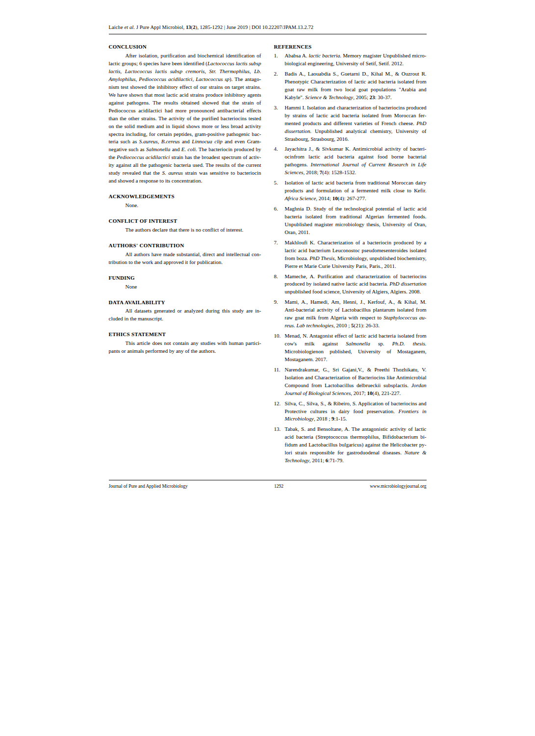Laiche et al. J Pure Appl Microbiol, 13(2), 1285-1292 | June 2019 | DOI 10.22207/JPAM.13.2.72
Conclusion
After isolation, purification and biochemical identification of lactic groups; 6 species have been identified (Lactococcus lactis subsp lactis, Lactococcus lactis subsp cremoris, Str. Thermophilus, Lb. Amylophilus, Pediococcus acidilactici, Lactococcus sp). The antagonism test showed the inhibitory effect of our strains on target strains. We have shown that most lactic acid strains produce inhibitory agents against pathogens. The results obtained showed that the strain of Pediococcus acidilactici had more pronounced antibacterial effects than the other strains. The activity of the purified bacteriocins tested on the solid medium and in liquid shows more or less broad activity spectra including, for certain peptides, gram-positive pathogenic bacteria such as S.aureus, B.cereus and Linnocua clip and even Gram-negative such as Salmonella and E. coli. The bacteriocin produced by the Pediococcus acidilactici strain has the broadest spectrum of activity against all the pathogenic bacteria used. The results of the current study revealed that the S. aureus strain was sensitive to bacteriocin and showed a response to its concentration.
Acknowledgements
None.
Conflict of Interest
The authors declare that there is no conflict of interest.
Authors' Contribution
All authors have made substantial, direct and intellectual contribution to the work and approved it for publication.
Funding
None
Data Availability
All datasets generated or analyzed during this study are included in the manuscript.
Ethics Statement
This article does not contain any studies with human participants or animals performed by any of the authors.
References
Ababsa A. lactic bacteria. Memory magister Unpublished microbiological engineering, University of Setif, Setif. 2012.
Badis A., Laouabdia S., Guetarni D., Kihal M., & Ouzrout R. Phenotypic Characterization of lactic acid bacteria isolated from goat raw milk from two local goat populations "Arabia and Kabyle". Science & Technology, 2005; 23: 30-37.
Hammi I. Isolation and characterization of bacteriocins produced by strains of lactic acid bacteria isolated from Moroccan fermented products and different varieties of French cheese. PhD dissertation. Unpublished analytical chemistry, University of Strasbourg, Strasbourg, 2016.
Jayachitra J., & Sivkumar K. Antimicrobial activity of bacteriocinfrom lactic acid bacteria against food borne bacterial pathogens. International Journal of Current Research in Life Sciences, 2018; 7(4): 1528-1532.
Isolation of lactic acid bacteria from traditional Moroccan dairy products and formulation of a fermented milk close to Kefir. Africa Science, 2014; 10(4): 267-277.
Maghnia D. Study of the technological potential of lactic acid bacteria isolated from traditional Algerian fermented foods. Unpublished magister microbiology thesis, University of Oran, Oran, 2011.
Makhloufi K. Characterization of a bacteriocin produced by a lactic acid bacterium Leuconostoc pseudomesenteroides isolated from boza. PhD Thesis, Microbiology, unpublished biochemistry, Pierre et Marie Curie University Paris, Paris., 2011.
Mameche, A. Purification and characterization of bacteriocins produced by isolated native lactic acid bacteria. PhD dissertation unpublished food science, University of Algiers, Algiers. 2008.
Mami, A., Hamedi, Am, Henni, J., Kerfouf, A., & Kihal, M. Anti-bacterial activity of Lactobacillus plantarum isolated from raw goat milk from Algeria with respect to Staphylococcus aureus. Lab technologies, 2010 ; 5(21): 26-33.
Menad, N. Antagonist effect of lactic acid bacteria isolated from cow's milk against Salmonella sp. Ph.D. thesis. Microbiologienon published, University of Mostaganem, Mostaganem. 2017.
Narendrakumar, G., Sri Gajani,V., & Preethi Thozhikatu, V. Isolation and Characterization of Bacteriocins like Antimicrobial Compound from Lactobacillus delbrueckii subsplactis. Jordan Journal of Biological Sciences, 2017; 10(4), 221-227.
Silva, C., Silva, S., & Ribeiro, S. Application of bacteriocins and Protective cultures in dairy food preservation. Frontiers in Microbiology, 2018 ; 9:1-15.
Tabak, S. and Bensoltane, A. The antagonistic activity of lactic acid bacteria (Streptococcus thermophilus, Bifidobacterium bifidum and Lactobacillus bulgaricus) against the Helicobacter pylori strain responsible for gastroduodenal diseases. Nature & Technology, 2011; 6:71-79.
Journal of Pure and Applied Microbiology
1292
www.microbiologyjournal.org